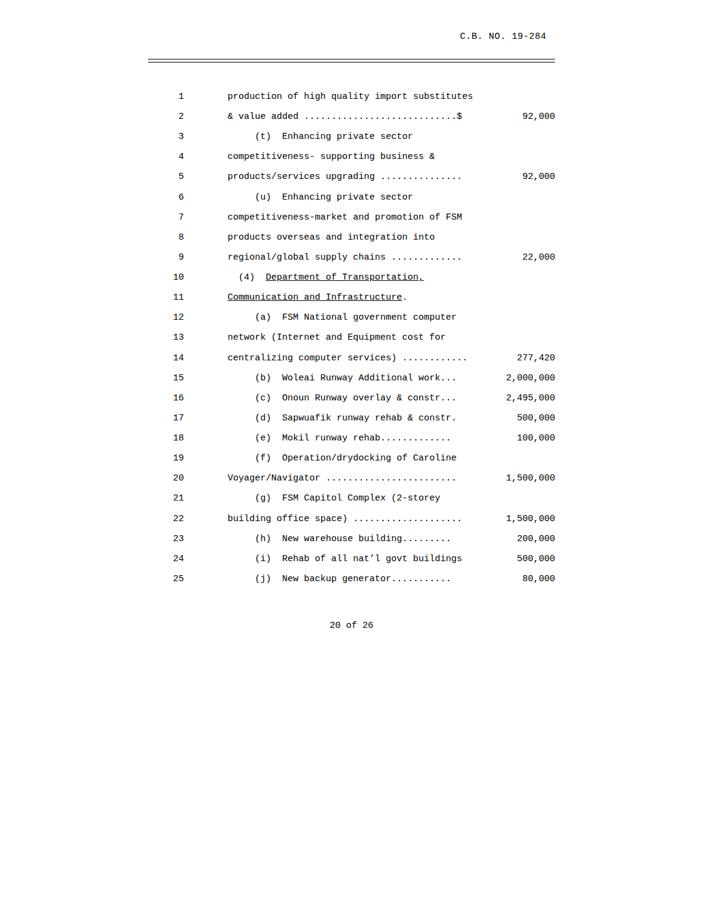C.B. NO. 19-284
| 1 | production of high quality import substitutes | |
| 2 | & value added ............................$ | 92,000 |
| 3 | (t) Enhancing private sector | |
| 4 | competitiveness- supporting business & | |
| 5 | products/services upgrading ............... | 92,000 |
| 6 | (u) Enhancing private sector | |
| 7 | competitiveness-market and promotion of FSM | |
| 8 | products overseas and integration into | |
| 9 | regional/global supply chains ............. | 22,000 |
| 10 | (4) Department of Transportation, | |
| 11 | Communication and Infrastructure . | |
| 12 | (a) FSM National government computer | |
| 13 | network (Internet and Equipment cost for | |
| 14 | centralizing computer services) ............ | 277,420 |
| 15 | (b) Woleai Runway Additional work... | 2,000,000 |
| 16 | (c) Onoun Runway overlay & constr... | 2,495,000 |
| 17 | (d) Sapwuafik runway rehab & constr. | 500,000 |
| 18 | (e) Mokil runway rehab............. | 100,000 |
| 19 | (f) Operation/drydocking of Caroline | |
| 20 | Voyager/Navigator ........................ | 1,500,000 |
| 21 | (g) FSM Capitol Complex (2-storey | |
| 22 | building office space) .................... | 1,500,000 |
| 23 | (h) New warehouse building......... | 200,000 |
| 24 | (i) Rehab of all nat’l govt buildings | 500,000 |
| 25 | (j) New backup generator........... | 80,000 |
20 of 26